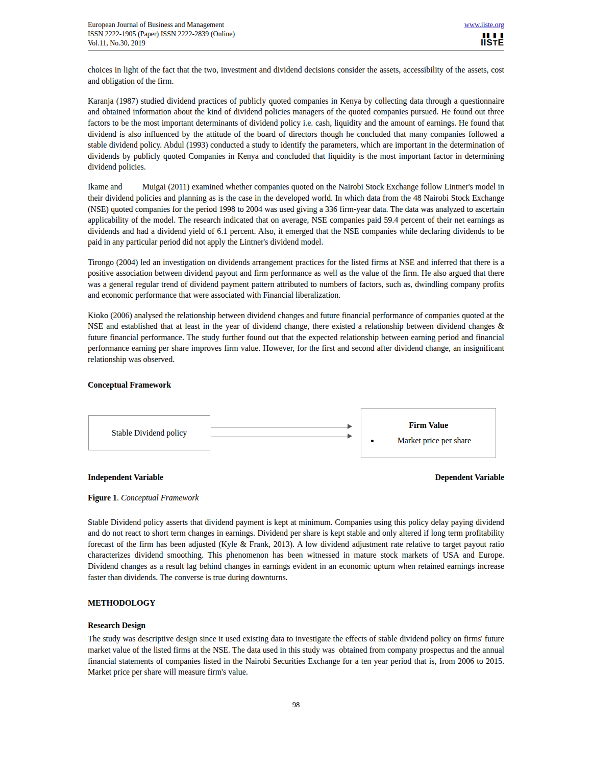European Journal of Business and Management
ISSN 2222-1905 (Paper) ISSN 2222-2839 (Online)
Vol.11, No.30, 2019
www.iiste.org
▮▮ ▮ ▮ IISTE
choices in light of the fact that the two, investment and dividend decisions consider the assets, accessibility of the assets, cost and obligation of the firm.
Karanja (1987) studied dividend practices of publicly quoted companies in Kenya by collecting data through a questionnaire and obtained information about the kind of dividend policies managers of the quoted companies pursued. He found out three factors to be the most important determinants of dividend policy i.e. cash, liquidity and the amount of earnings. He found that dividend is also influenced by the attitude of the board of directors though he concluded that many companies followed a stable dividend policy. Abdul (1993) conducted a study to identify the parameters, which are important in the determination of dividends by publicly quoted Companies in Kenya and concluded that liquidity is the most important factor in determining dividend policies.
Ikame and Muigai (2011) examined whether companies quoted on the Nairobi Stock Exchange follow Lintner's model in their dividend policies and planning as is the case in the developed world. In which data from the 48 Nairobi Stock Exchange (NSE) quoted companies for the period 1998 to 2004 was used giving a 336 firm-year data. The data was analyzed to ascertain applicability of the model. The research indicated that on average, NSE companies paid 59.4 percent of their net earnings as dividends and had a dividend yield of 6.1 percent. Also, it emerged that the NSE companies while declaring dividends to be paid in any particular period did not apply the Lintner's dividend model.
Tirongo (2004) led an investigation on dividends arrangement practices for the listed firms at NSE and inferred that there is a positive association between dividend payout and firm performance as well as the value of the firm. He also argued that there was a general regular trend of dividend payment pattern attributed to numbers of factors, such as, dwindling company profits and economic performance that were associated with Financial liberalization.
Kioko (2006) analysed the relationship between dividend changes and future financial performance of companies quoted at the NSE and established that at least in the year of dividend change, there existed a relationship between dividend changes & future financial performance. The study further found out that the expected relationship between earning period and financial performance earning per share improves firm value. However, for the first and second after dividend change, an insignificant relationship was observed.
Conceptual Framework
| Stable Dividend policy | | Firm Value Market price per share |
Independent Variable Dependent Variable
Figure 1. Conceptual Framework
Stable Dividend policy asserts that dividend payment is kept at minimum. Companies using this policy delay paying dividend and do not react to short term changes in earnings. Dividend per share is kept stable and only altered if long term profitability forecast of the firm has been adjusted (Kyle & Frank, 2013). A low dividend adjustment rate relative to target payout ratio characterizes dividend smoothing. This phenomenon has been witnessed in mature stock markets of USA and Europe. Dividend changes as a result lag behind changes in earnings evident in an economic upturn when retained earnings increase faster than dividends. The converse is true during downturns.
METHODOLOGY
Research Design
The study was descriptive design since it used existing data to investigate the effects of stable dividend policy on firms' future market value of the listed firms at the NSE. The data used in this study was obtained from company prospectus and the annual financial statements of companies listed in the Nairobi Securities Exchange for a ten year period that is, from 2006 to 2015. Market price per share will measure firm's value.
98